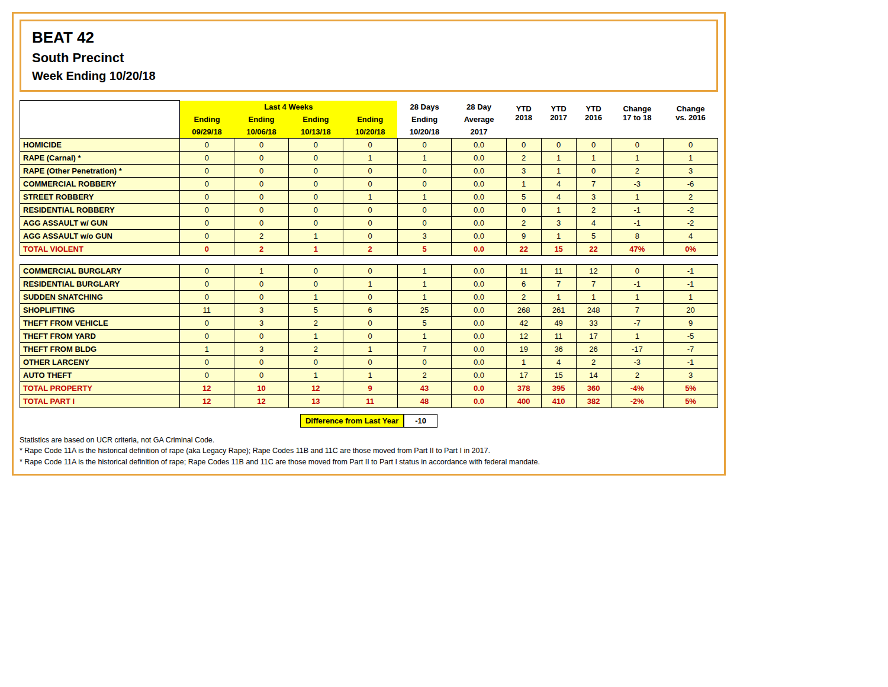BEAT 42
South Precinct
Week Ending 10/20/18
| | Last 4 Weeks | 28 Days | 28 Day | YTD 2018 | YTD 2017 | YTD 2016 | Change 17 to 18 | Change vs. 2016 |
| --- | --- | --- | --- | --- | --- | --- | --- | --- |
| Ending | Ending | Ending | Ending | Ending | Average |
| 09/29/18 | 10/06/18 | 10/13/18 | 10/20/18 | 10/20/18 | 2017 | | | | | |
| HOMICIDE | 0 | 0 | 0 | 0 | 0 | 0.0 | 0 | 0 | 0 | 0 | 0 |
| RAPE (Carnal) * | 0 | 0 | 0 | 1 | 1 | 0.0 | 2 | 1 | 1 | 1 | 1 |
| RAPE (Other Penetration) * | 0 | 0 | 0 | 0 | 0 | 0.0 | 3 | 1 | 0 | 2 | 3 |
| COMMERCIAL ROBBERY | 0 | 0 | 0 | 0 | 0 | 0.0 | 1 | 4 | 7 | -3 | -6 |
| STREET ROBBERY | 0 | 0 | 0 | 1 | 1 | 0.0 | 5 | 4 | 3 | 1 | 2 |
| RESIDENTIAL ROBBERY | 0 | 0 | 0 | 0 | 0 | 0.0 | 0 | 1 | 2 | -1 | -2 |
| AGG ASSAULT w/ GUN | 0 | 0 | 0 | 0 | 0 | 0.0 | 2 | 3 | 4 | -1 | -2 |
| AGG ASSAULT w/o GUN | 0 | 2 | 1 | 0 | 3 | 0.0 | 9 | 1 | 5 | 8 | 4 |
| TOTAL VIOLENT | 0 | 2 | 1 | 2 | 5 | 0.0 | 22 | 15 | 22 | 47% | 0% |
| COMMERCIAL BURGLARY | 0 | 1 | 0 | 0 | 1 | 0.0 | 11 | 11 | 12 | 0 | -1 |
| RESIDENTIAL BURGLARY | 0 | 0 | 0 | 1 | 1 | 0.0 | 6 | 7 | 7 | -1 | -1 |
| SUDDEN SNATCHING | 0 | 0 | 1 | 0 | 1 | 0.0 | 2 | 1 | 1 | 1 | 1 |
| SHOPLIFTING | 11 | 3 | 5 | 6 | 25 | 0.0 | 268 | 261 | 248 | 7 | 20 |
| THEFT FROM VEHICLE | 0 | 3 | 2 | 0 | 5 | 0.0 | 42 | 49 | 33 | -7 | 9 |
| THEFT FROM YARD | 0 | 0 | 1 | 0 | 1 | 0.0 | 12 | 11 | 17 | 1 | -5 |
| THEFT FROM BLDG | 1 | 3 | 2 | 1 | 7 | 0.0 | 19 | 36 | 26 | -17 | -7 |
| OTHER LARCENY | 0 | 0 | 0 | 0 | 0 | 0.0 | 1 | 4 | 2 | -3 | -1 |
| AUTO THEFT | 0 | 0 | 1 | 1 | 2 | 0.0 | 17 | 15 | 14 | 2 | 3 |
| TOTAL PROPERTY | 12 | 10 | 12 | 9 | 43 | 0.0 | 378 | 395 | 360 | -4% | 5% |
| TOTAL PART I | 12 | 12 | 13 | 11 | 48 | 0.0 | 400 | 410 | 382 | -2% | 5% |
Difference from Last Year -10
Statistics are based on UCR criteria, not GA Criminal Code.
* Rape Code 11A is the historical definition of rape (aka Legacy Rape); Rape Codes 11B and 11C are those moved from Part II to Part I in 2017.
* Rape Code 11A is the historical definition of rape; Rape Codes 11B and 11C are those moved from Part II to Part I status in accordance with federal mandate.